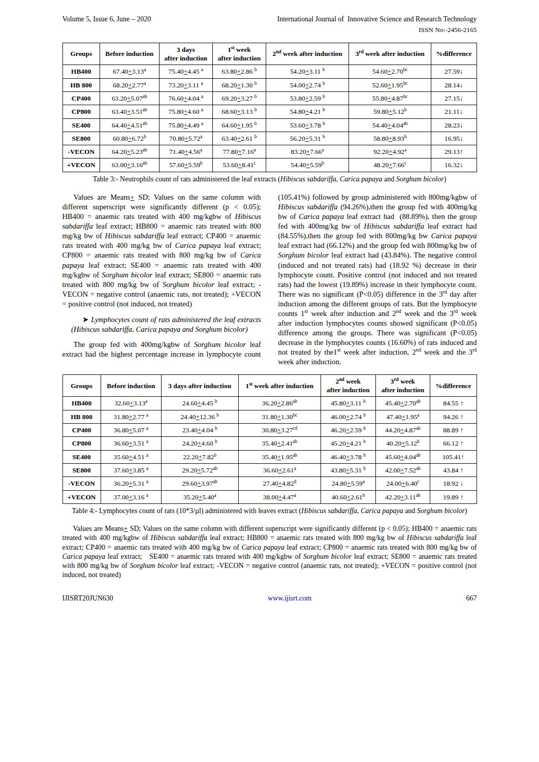Volume 5, Issue 6, June – 2020
International Journal of Innovative Science and Research Technology
ISSN No:-2456-2165
| Groups | Before induction | 3 days after induction | 1 st week after induction | 2 nd week after induction | 3 rd week after induction | %difference |
| --- | --- | --- | --- | --- | --- | --- |
| HB400 | 67.40 + 3.13 a | 75.40 + 4.45 a | 63.80 + 2.86 b | 54.20 + 3.11 b | 54.60 + 2.70 bc | 27.59 |
| HB 800 | 68.20 + 2.77 a | 73.20 + 3.11 a | 68.20 + 1.30 b | 54.00 + 2.74 b | 52.60 + 1.95 bc | 28.14 |
| CP400 | 63.20 + 5.07 ab | 76.60 + 4.04 a | 69.20 + 3.27 b | 53.80 + 2.59 b | 55.80 + 4.87 bc | 27.15 |
| CP800 | 63.40 + 3.51 ab | 75.80 + 4.60 a | 68.60 + 3.13 b | 54.80 + 4.21 b | 59.80 + 5.12 b | 21.11 |
| SE400 | 64.40 + 4.51 ab | 75.80 + 4.49 a | 64.60 + 1.95 b | 53.60 + 3.78 b | 54.40 + 4.04 ab | 28.23 |
| SE800 | 60.80 + 6.72 b | 70.80 + 5.72 a | 63.40 + 2.61 b | 56.20 + 5.31 b | 58.80 + 8.93 b | 16.95 |
| -VECON | 64.20 + 5.23 ab | 71.40 + 4.56 a | 77.80 + 7.16 a | 83.20 + 7.66 a | 92.20 + 4.92 a | 29.13 |
| +VECON | 63.00 + 3.16 ab | 57.60 + 5.59 b | 53.60 + 8.41 c | 54.40 + 5.59 b | 48.20 + 7.66 c | 16.32 |
Table 3:- Neutrophils count of rats administered the leaf extracts (Hibiscus sabdariffa, Carica papaya and Sorghum bicolor)
Values are Means+ SD; Values on the same column with different superscript were significantly different (p < 0.05); HB400 = anaemic rats treated with 400 mg/kgbw of Hibiscus sabdariffa leaf extract; HB800 = anaemic rats treated with 800 mg/kg bw of Hibiscus sabdariffa leaf extract; CP400 = anaemic rats treated with 400 mg/kg bw of Carica papaya leaf extract; CP800 = anaemic rats treated with 800 mg/kg bw of Carica papaya leaf extract; SE400 = anaemic rats treated with 400 mg/kgbw of Sorghum bicolor leaf extract; SE800 = anaemic rats treated with 800 mg/kg bw of Sorghum bicolor leaf extract; -VECON = negative control (anaemic rats, not treated); +VECON = positive control (not induced, not treated)
Lymphocytes count of rats administered the leaf extracts (Hibiscus sabdariffa, Carica papaya and Sorghum bicolor)
The group fed with 400mg/kgbw of Sorghum bicolor leaf extract had the highest percentage increase in lymphocyte count (105.41%) followed by group administered with 800mg/kgbw of Hibiscus sabdariffa (94.26%),then the group fed with 400mg/kg bw of Carica papaya leaf extract had (88.89%), then the group fed with 400mg/kg bw of Hibiscus sabdariffa leaf extract had (84.55%),then the group fed with 800mg/kg bw Carica papaya leaf extract had (66.12%) and the group fed with 800mg/kg bw of Sorghum bicolor leaf extract had (43.84%). The negative control (induced and not treated rats) had (18.92 %) decrease in their lymphocyte count. Positive control (not induced and not treated rats) had the lowest (19.89%) increase in their lymphocyte count. There was no significant (P<0.05) difference in the 3rd day after induction among the different groups of rats. But the lymphocyte counts 1st week after induction and 2nd week and the 3rd week after induction lymphocytes counts showed significant (P<0.05) difference among the groups. There was significant (P<0.05) decrease in the lymphocytes counts (16.60%) of rats induced and not treated by the1st week after induction, 2nd week and the 3rd week after induction.
| Groups | Before induction | 3 days after induction | 1 st week after induction | 2 nd week after induction | 3 rd week after induction | %difference |
| --- | --- | --- | --- | --- | --- | --- |
| HB400 | 32.60 + 3.13 a | 24.60 + 4.45 b | 36.20 + 2.86 ab | 45.80 + 3.11 b | 45.40 + 2.70 ab | 84.55 |
| HB 800 | 31.80 + 2.77 a | 24.40 + 12.36 b | 31.80 + 1.30 bc | 46.00 + 2.74 b | 47.40 + 1.95 a | 94.26 |
| CP400 | 36.80 + 5.07 a | 23.40 + 4.04 b | 30.80 + 3.27 cd | 46.20 + 2.59 b | 44.20 + 4.87 ab | 88.89 |
| CP800 | 36.60 + 3.51 a | 24.20 + 4.60 b | 35.40 + 2.41 ab | 45.20 + 4.21 b | 40.20 + 5.12 b | 66.12 |
| SE400 | 35.60 + 4.51 a | 22.20 + 7.82 b | 35.40 + 1.95 ab | 46.40 + 3.78 b | 45.60 + 4.04 ab | 105.41 |
| SE800 | 37.60 + 3.85 a | 29.20 + 5.72 ab | 36.60 + 2.61 a | 43.80 + 5.31 b | 42.00 + 7.52 ab | 43.84 |
| -VECON | 36.20 + 5.31 a | 29.60 + 3.97 ab | 27.40 + 4.82 d | 24.80 + 5.59 a | 24.00 + 6.40 c | 18.92 |
| +VECON | 37.00 + 3.16 a | 35.20 + 5.40 a | 38.00 + 4.47 a | 40.60 + 2.61 b | 42.20 + 3.11 ab | 19.89 |
Table 4:- Lymphocytes count of rats (10*3/µl) administered with leaves extract (Hibiscus sabdariffa, Carica papaya and Sorghum bicolor)
Values are Means+ SD; Values on the same column with different superscript were significantly different (p < 0.05); HB400 = anaemic rats treated with 400 mg/kgbw of Hibiscus sabdariffa leaf extract; HB800 = anaemic rats treated with 800 mg/kg bw of Hibiscus sabdariffa leaf extract; CP400 = anaemic rats treated with 400 mg/kg bw of Carica papaya leaf extract; CP800 = anaemic rats treated with 800 mg/kg bw of Carica papaya leaf extract; SE400 = anaemic rats treated with 400 mg/kgbw of Sorghum bicolor leaf extract; SE800 = anaemic rats treated with 800 mg/kg bw of Sorghum bicolor leaf extract; -VECON = negative control (anaemic rats, not treated); +VECON = positive control (not induced, not treated)
IJISRT20JUN630
www.ijisrt.com
667